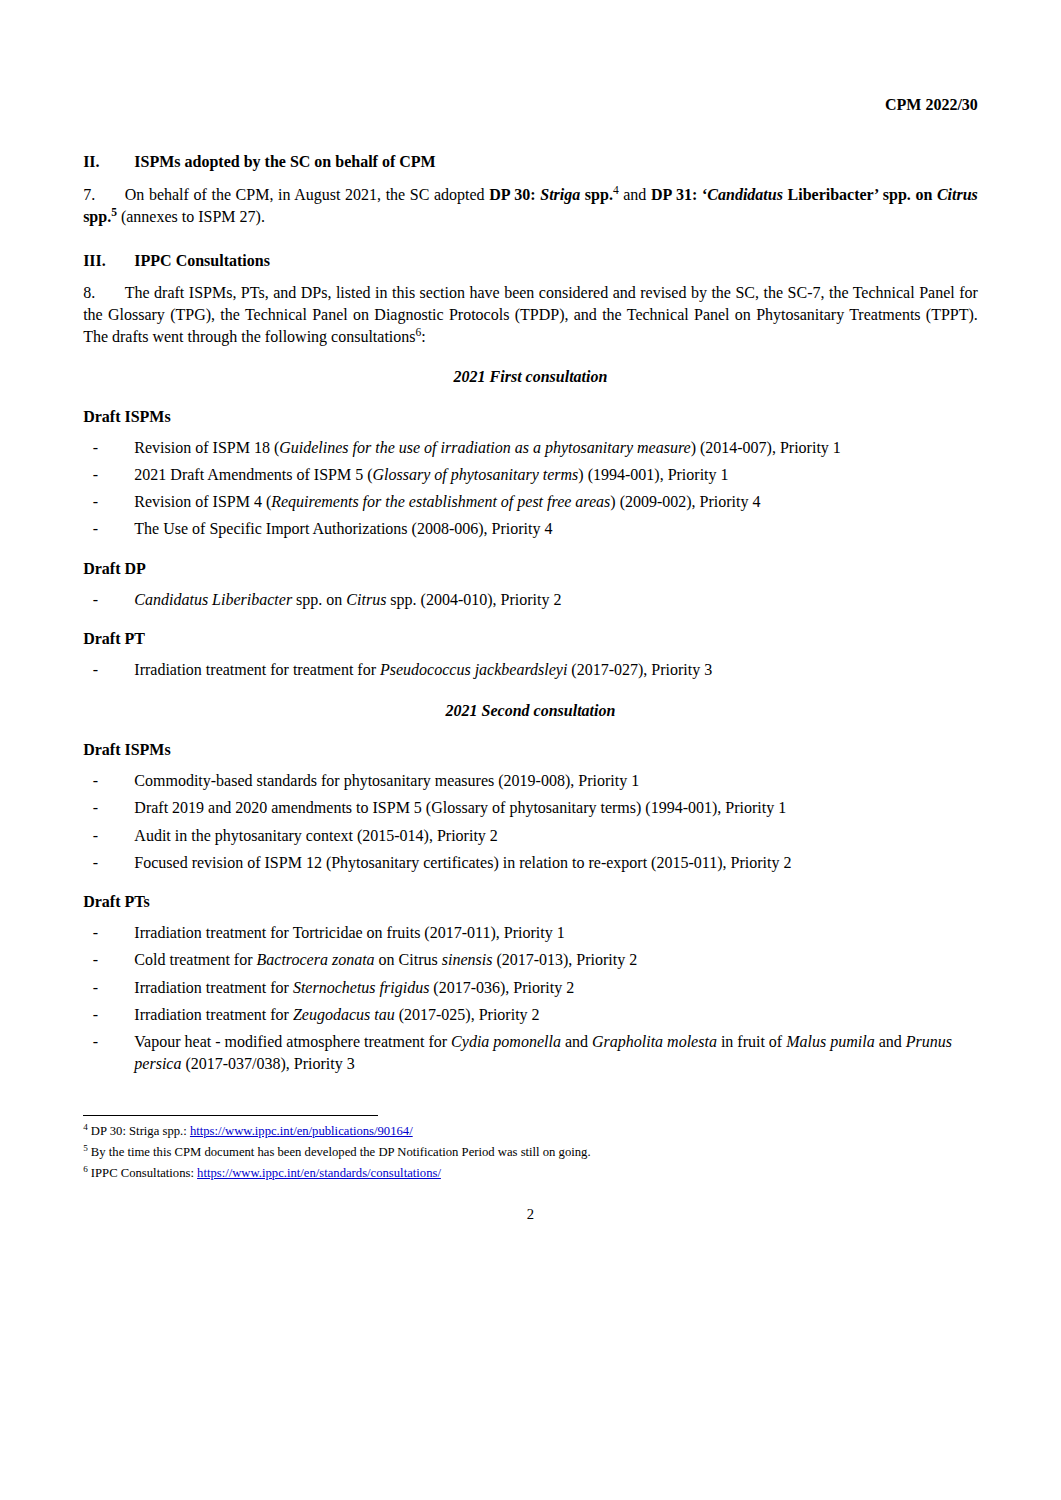CPM 2022/30
II. ISPMs adopted by the SC on behalf of CPM
7. On behalf of the CPM, in August 2021, the SC adopted DP 30: Striga spp.4 and DP 31: ‘Candidatus Liberibacter’ spp. on Citrus spp.5 (annexes to ISPM 27).
III. IPPC Consultations
8. The draft ISPMs, PTs, and DPs, listed in this section have been considered and revised by the SC, the SC-7, the Technical Panel for the Glossary (TPG), the Technical Panel on Diagnostic Protocols (TPDP), and the Technical Panel on Phytosanitary Treatments (TPPT). The drafts went through the following consultations6:
2021 First consultation
Draft ISPMs
Revision of ISPM 18 (Guidelines for the use of irradiation as a phytosanitary measure) (2014-007), Priority 1
2021 Draft Amendments of ISPM 5 (Glossary of phytosanitary terms) (1994-001), Priority 1
Revision of ISPM 4 (Requirements for the establishment of pest free areas) (2009-002), Priority 4
The Use of Specific Import Authorizations (2008-006), Priority 4
Draft DP
Candidatus Liberibacter spp. on Citrus spp. (2004-010), Priority 2
Draft PT
Irradiation treatment for treatment for Pseudococcus jackbeardsleyi (2017-027), Priority 3
2021 Second consultation
Draft ISPMs
Commodity-based standards for phytosanitary measures (2019-008), Priority 1
Draft 2019 and 2020 amendments to ISPM 5 (Glossary of phytosanitary terms) (1994-001), Priority 1
Audit in the phytosanitary context (2015-014), Priority 2
Focused revision of ISPM 12 (Phytosanitary certificates) in relation to re-export (2015-011), Priority 2
Draft PTs
Irradiation treatment for Tortricidae on fruits (2017-011), Priority 1
Cold treatment for Bactrocera zonata on Citrus sinensis (2017-013), Priority 2
Irradiation treatment for Sternochetus frigidus (2017-036), Priority 2
Irradiation treatment for Zeugodacus tau (2017-025), Priority 2
Vapour heat - modified atmosphere treatment for Cydia pomonella and Grapholita molesta in fruit of Malus pumila and Prunus persica (2017-037/038), Priority 3
4 DP 30: Striga spp.: https://www.ippc.int/en/publications/90164/
5 By the time this CPM document has been developed the DP Notification Period was still on going.
6 IPPC Consultations: https://www.ippc.int/en/standards/consultations/
2